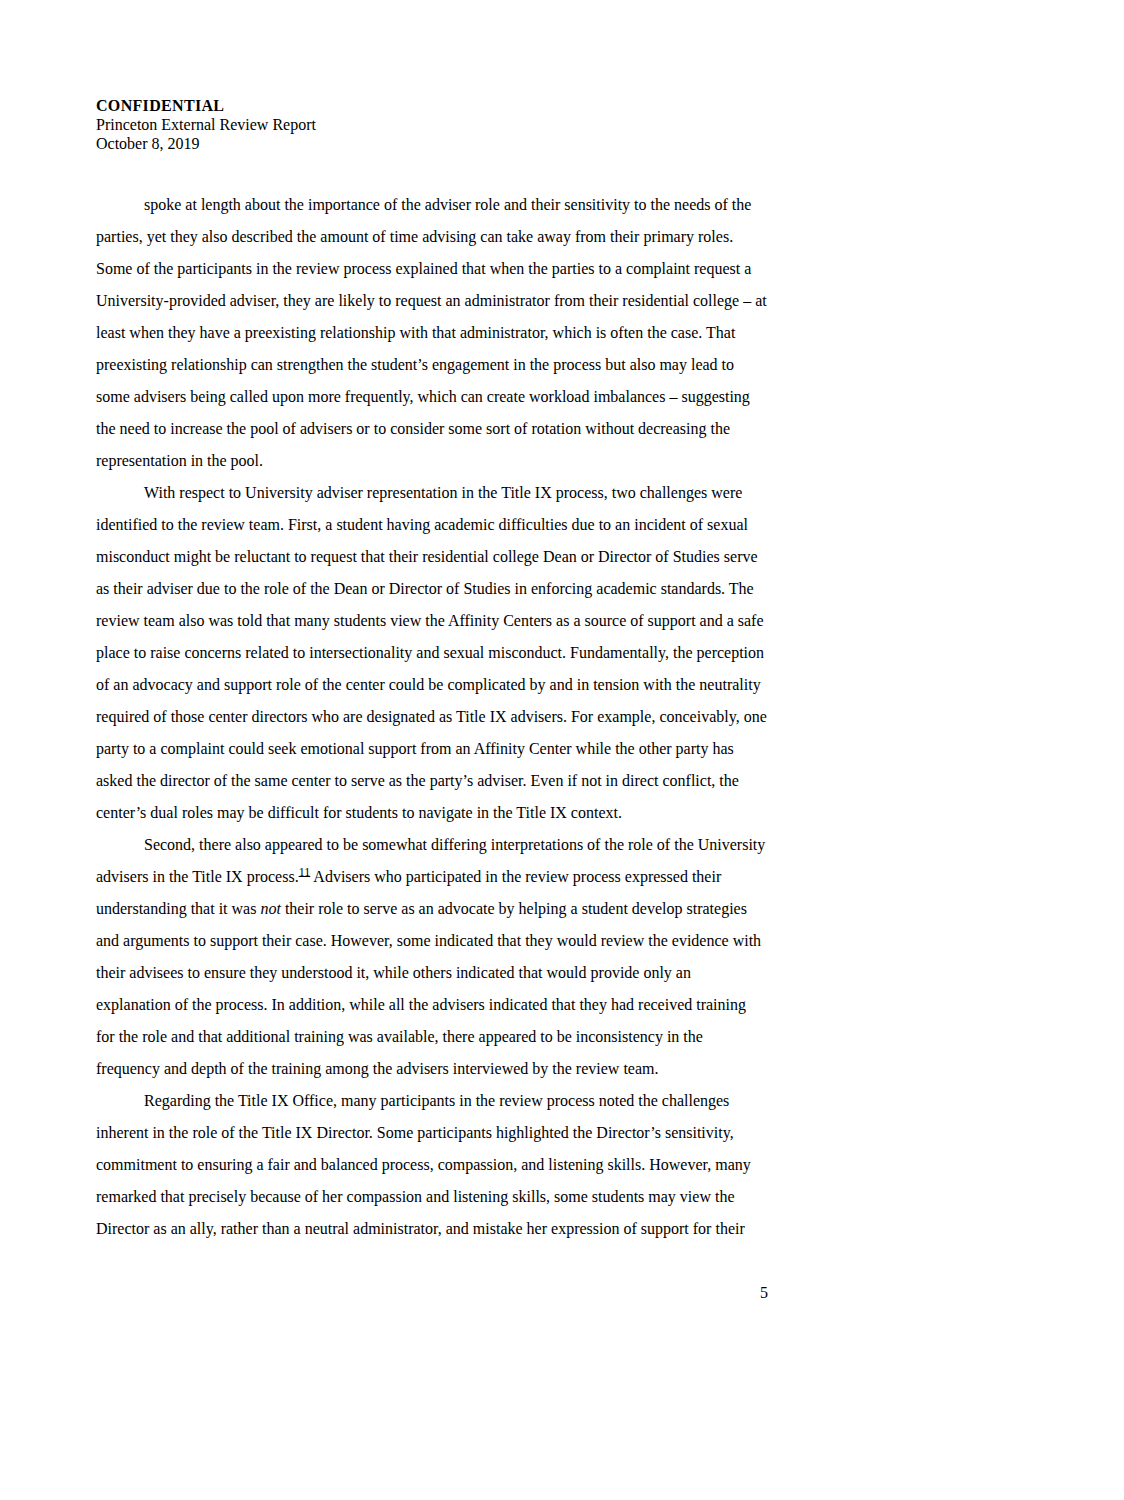CONFIDENTIAL
Princeton External Review Report
October 8, 2019
spoke at length about the importance of the adviser role and their sensitivity to the needs of the parties, yet they also described the amount of time advising can take away from their primary roles. Some of the participants in the review process explained that when the parties to a complaint request a University-provided adviser, they are likely to request an administrator from their residential college – at least when they have a preexisting relationship with that administrator, which is often the case. That preexisting relationship can strengthen the student’s engagement in the process but also may lead to some advisers being called upon more frequently, which can create workload imbalances – suggesting the need to increase the pool of advisers or to consider some sort of rotation without decreasing the representation in the pool.
With respect to University adviser representation in the Title IX process, two challenges were identified to the review team. First, a student having academic difficulties due to an incident of sexual misconduct might be reluctant to request that their residential college Dean or Director of Studies serve as their adviser due to the role of the Dean or Director of Studies in enforcing academic standards. The review team also was told that many students view the Affinity Centers as a source of support and a safe place to raise concerns related to intersectionality and sexual misconduct. Fundamentally, the perception of an advocacy and support role of the center could be complicated by and in tension with the neutrality required of those center directors who are designated as Title IX advisers. For example, conceivably, one party to a complaint could seek emotional support from an Affinity Center while the other party has asked the director of the same center to serve as the party’s adviser. Even if not in direct conflict, the center’s dual roles may be difficult for students to navigate in the Title IX context.
Second, there also appeared to be somewhat differing interpretations of the role of the University advisers in the Title IX process.11 Advisers who participated in the review process expressed their understanding that it was not their role to serve as an advocate by helping a student develop strategies and arguments to support their case. However, some indicated that they would review the evidence with their advisees to ensure they understood it, while others indicated that would provide only an explanation of the process. In addition, while all the advisers indicated that they had received training for the role and that additional training was available, there appeared to be inconsistency in the frequency and depth of the training among the advisers interviewed by the review team.
Regarding the Title IX Office, many participants in the review process noted the challenges inherent in the role of the Title IX Director. Some participants highlighted the Director’s sensitivity, commitment to ensuring a fair and balanced process, compassion, and listening skills. However, many remarked that precisely because of her compassion and listening skills, some students may view the Director as an ally, rather than a neutral administrator, and mistake her expression of support for their
5